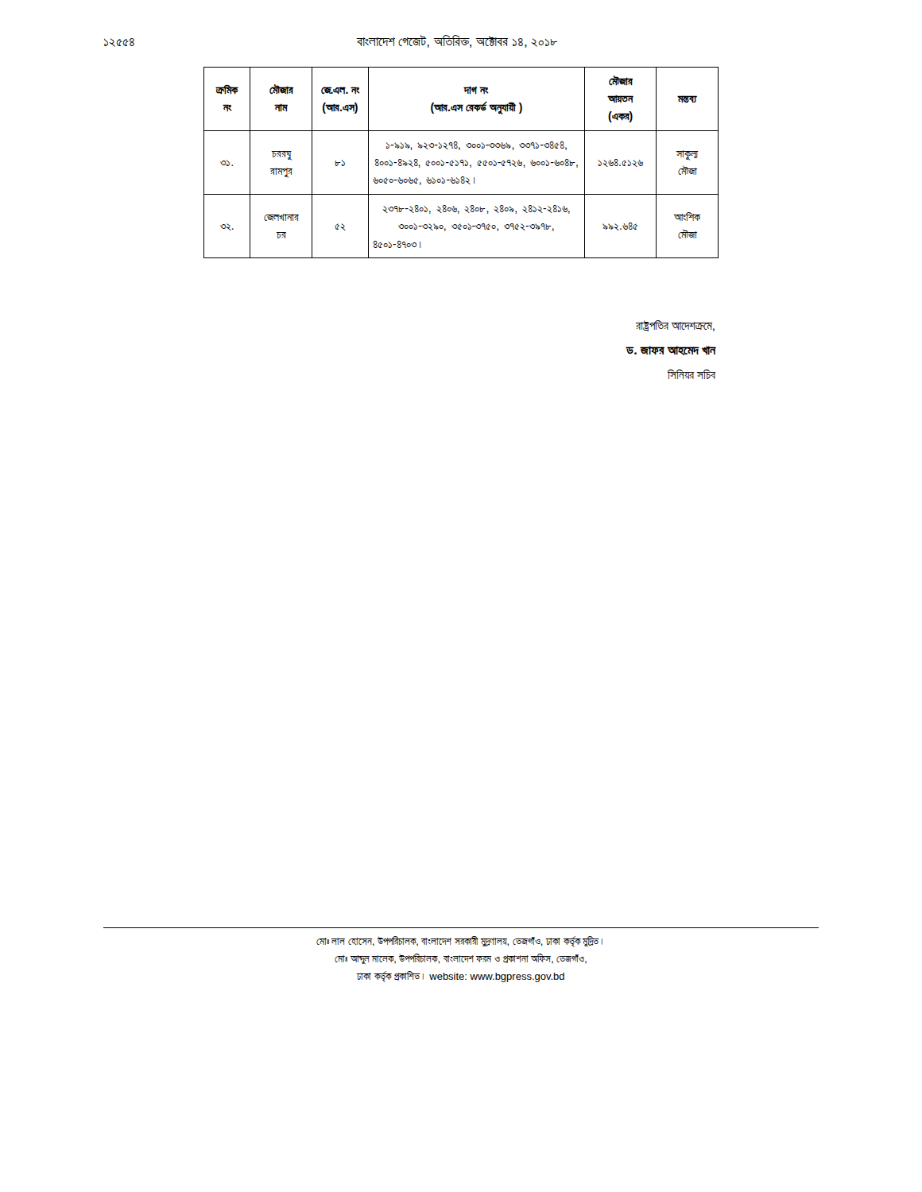১২৫৫৪
বাংলাদেশ গেজেট, অতিরিক্ত, অক্টোবর ১৪, ২০১৮
| ক্রমিক নং | মৌজার নাম | জে.এল. নং (আর.এস) | দাগ নং (আর.এস রেকর্ড অনুযায়ী ) | মৌজার আয়তন (একর) | মন্তব্য |
| --- | --- | --- | --- | --- | --- |
| ৩১. | চররঘু রামপুর | ৮১ | ১-৯১৯, ৯২৩-১২৭৪, ৩০০১-৩৩৬৯, ৩৩৭১-৩৪৫৪, ৪০০১-৪৯২৪, ৫০০১-৫১৭১, ৫৫০১-৫৭২৬, ৬০০১-৬০৪৮, ৬০৫০-৬০৬৫, ৬১০১-৬১৪২। | ১২৬৪.৫১২৬ | সাকুল্য মৌজা |
| ৩২. | জেলখানার চর | ৫২ | ২৩৭৮-২৪০১, ২৪০৬, ২৪০৮, ২৪০৯, ২৪১২-২৪১৬, ৩০০১-৩২৯০, ৩৫০১-৩৭৫০, ৩৭৫২-৩৯৭৮, ৪৫০১-৪৭০৩। | ৯৯২.৬৪৫ | আংশিক মৌজা |
রাষ্ট্রপতির আদেশক্রমে,
ড. জাফর আহমেদ খান
সিনিয়র সচিব
মোঃ লাল হোসেন, উপপরিচালক, বাংলাদেশ সরকারী মুদ্রণালয়, তেজগাঁও, ঢাকা কর্তৃক মুদ্রিত। মোঃ আব্দুল মালেক, উপপরিচালক, বাংলাদেশ ফরম ও প্রকাশনা অফিস, তেজগাঁও, ঢাকা কর্তৃক প্রকাশিত। website: www.bgpress.gov.bd